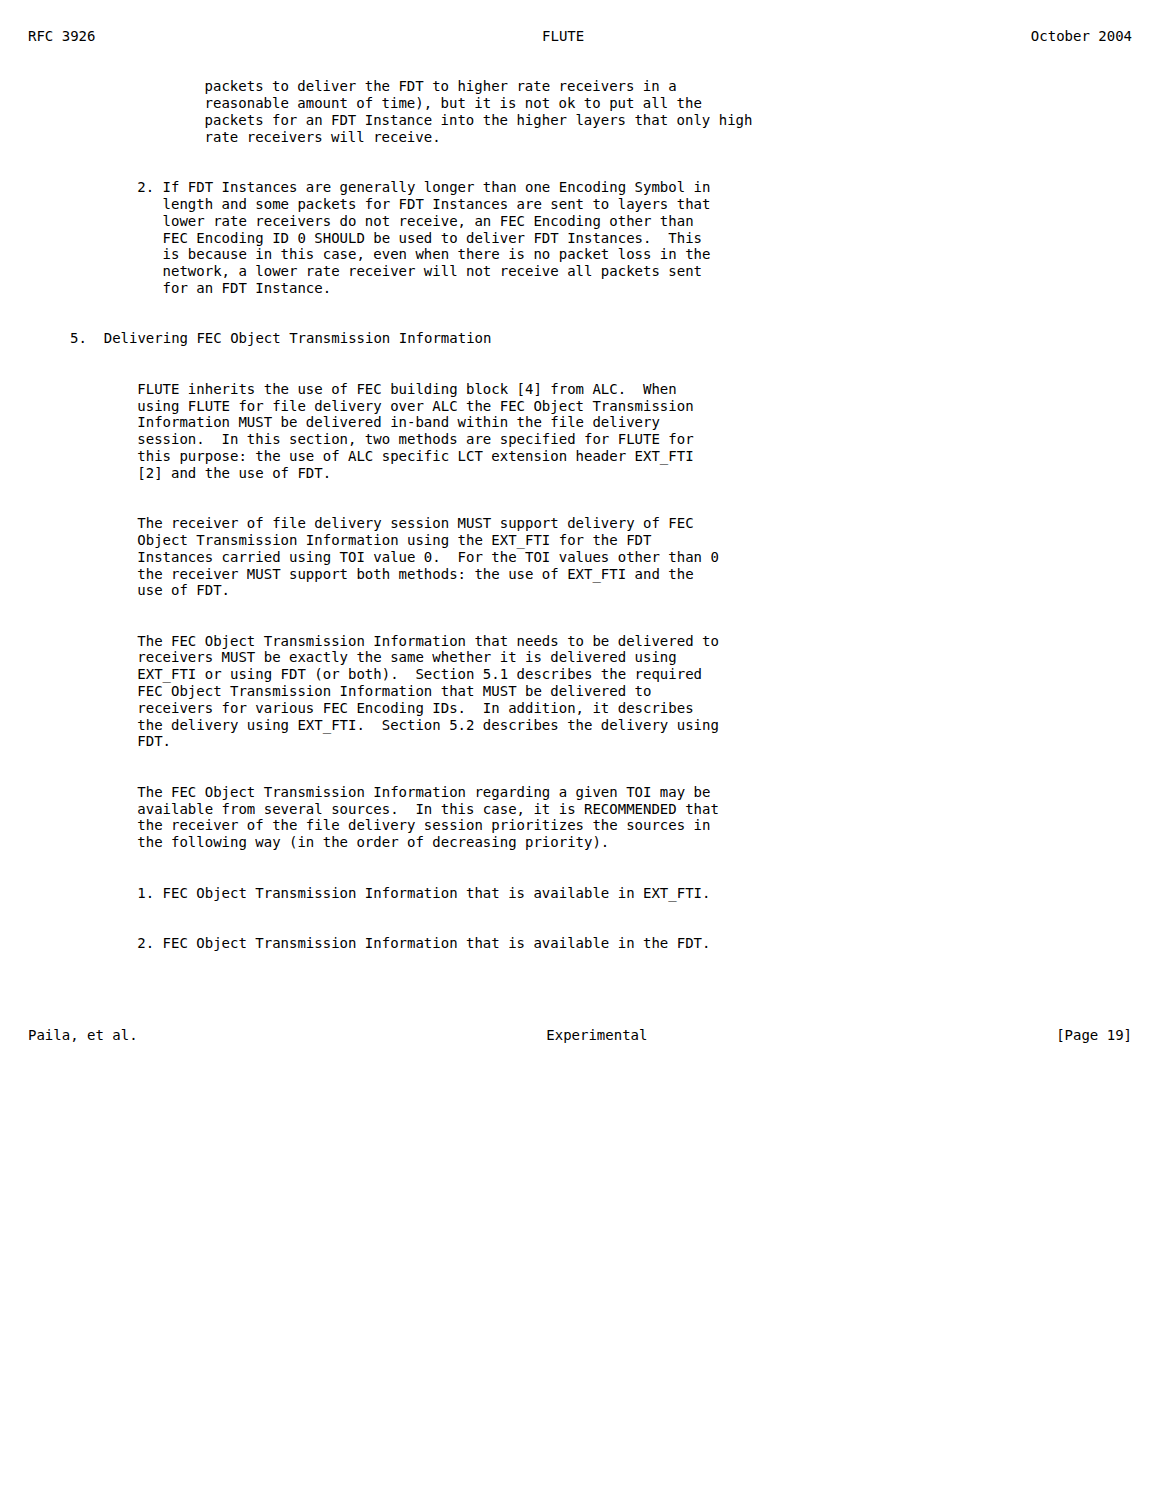RFC 3926 FLUTE October 2004
packets to deliver the FDT to higher rate receivers in a reasonable amount of time), but it is not ok to put all the packets for an FDT Instance into the higher layers that only high rate receivers will receive.
2. If FDT Instances are generally longer than one Encoding Symbol in length and some packets for FDT Instances are sent to layers that lower rate receivers do not receive, an FEC Encoding other than FEC Encoding ID 0 SHOULD be used to deliver FDT Instances. This is because in this case, even when there is no packet loss in the network, a lower rate receiver will not receive all packets sent for an FDT Instance.
5. Delivering FEC Object Transmission Information
FLUTE inherits the use of FEC building block [4] from ALC. When using FLUTE for file delivery over ALC the FEC Object Transmission Information MUST be delivered in-band within the file delivery session. In this section, two methods are specified for FLUTE for this purpose: the use of ALC specific LCT extension header EXT_FTI [2] and the use of FDT.
The receiver of file delivery session MUST support delivery of FEC Object Transmission Information using the EXT_FTI for the FDT Instances carried using TOI value 0. For the TOI values other than 0 the receiver MUST support both methods: the use of EXT_FTI and the use of FDT.
The FEC Object Transmission Information that needs to be delivered to receivers MUST be exactly the same whether it is delivered using EXT_FTI or using FDT (or both). Section 5.1 describes the required FEC Object Transmission Information that MUST be delivered to receivers for various FEC Encoding IDs. In addition, it describes the delivery using EXT_FTI. Section 5.2 describes the delivery using FDT.
The FEC Object Transmission Information regarding a given TOI may be available from several sources. In this case, it is RECOMMENDED that the receiver of the file delivery session prioritizes the sources in the following way (in the order of decreasing priority).
1. FEC Object Transmission Information that is available in EXT_FTI.
2. FEC Object Transmission Information that is available in the FDT.
Paila, et al. Experimental[Page 19]